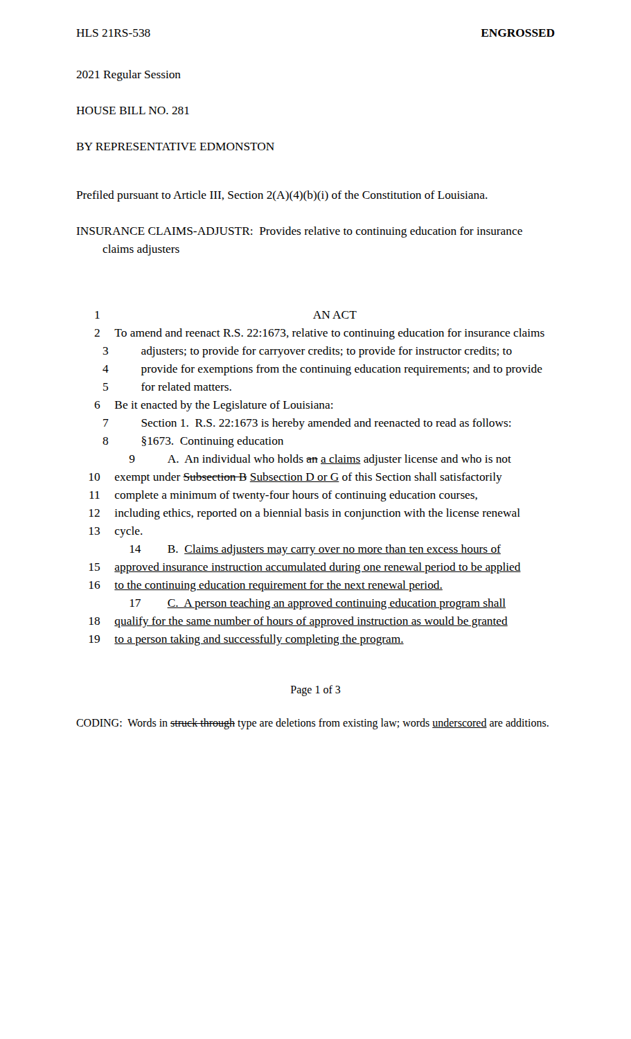HLS 21RS-538 ENGROSSED
2021 Regular Session
HOUSE BILL NO. 281
BY REPRESENTATIVE EDMONSTON
Prefiled pursuant to Article III, Section 2(A)(4)(b)(i) of the Constitution of Louisiana.
INSURANCE CLAIMS-ADJUSTR: Provides relative to continuing education for insurance
claims adjusters
AN ACT
To amend and reenact R.S. 22:1673, relative to continuing education for insurance claims
adjusters; to provide for carryover credits; to provide for instructor credits; to
provide for exemptions from the continuing education requirements; and to provide
for related matters.
Be it enacted by the Legislature of Louisiana:
Section 1. R.S. 22:1673 is hereby amended and reenacted to read as follows:
§1673. Continuing education
A. An individual who holds an a claims adjuster license and who is not
exempt under Subsection B Subsection D or G of this Section shall satisfactorily
complete a minimum of twenty-four hours of continuing education courses,
including ethics, reported on a biennial basis in conjunction with the license renewal
cycle.
B. Claims adjusters may carry over no more than ten excess hours of
approved insurance instruction accumulated during one renewal period to be applied
to the continuing education requirement for the next renewal period.
C. A person teaching an approved continuing education program shall
qualify for the same number of hours of approved instruction as would be granted
to a person taking and successfully completing the program.
Page 1 of 3
CODING: Words in struck through type are deletions from existing law; words underscored are additions.